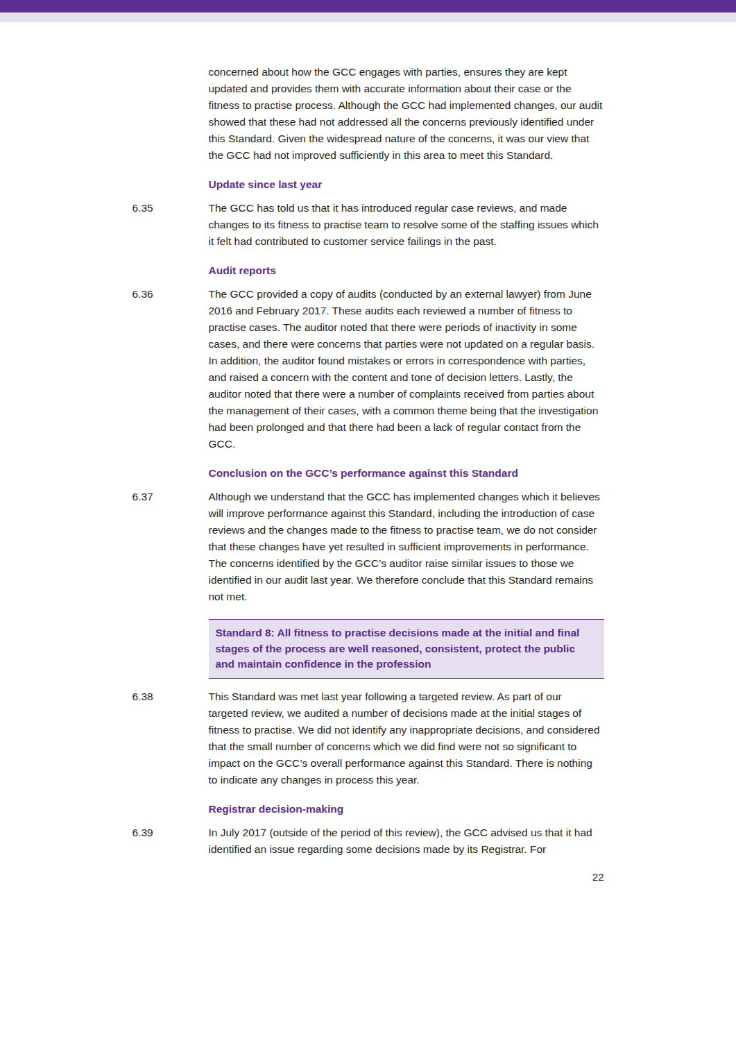concerned about how the GCC engages with parties, ensures they are kept updated and provides them with accurate information about their case or the fitness to practise process. Although the GCC had implemented changes, our audit showed that these had not addressed all the concerns previously identified under this Standard. Given the widespread nature of the concerns, it was our view that the GCC had not improved sufficiently in this area to meet this Standard.
Update since last year
6.35
The GCC has told us that it has introduced regular case reviews, and made changes to its fitness to practise team to resolve some of the staffing issues which it felt had contributed to customer service failings in the past.
Audit reports
6.36
The GCC provided a copy of audits (conducted by an external lawyer) from June 2016 and February 2017. These audits each reviewed a number of fitness to practise cases. The auditor noted that there were periods of inactivity in some cases, and there were concerns that parties were not updated on a regular basis. In addition, the auditor found mistakes or errors in correspondence with parties, and raised a concern with the content and tone of decision letters. Lastly, the auditor noted that there were a number of complaints received from parties about the management of their cases, with a common theme being that the investigation had been prolonged and that there had been a lack of regular contact from the GCC.
Conclusion on the GCC’s performance against this Standard
6.37
Although we understand that the GCC has implemented changes which it believes will improve performance against this Standard, including the introduction of case reviews and the changes made to the fitness to practise team, we do not consider that these changes have yet resulted in sufficient improvements in performance. The concerns identified by the GCC’s auditor raise similar issues to those we identified in our audit last year. We therefore conclude that this Standard remains not met.
Standard 8: All fitness to practise decisions made at the initial and final stages of the process are well reasoned, consistent, protect the public and maintain confidence in the profession
6.38
This Standard was met last year following a targeted review. As part of our targeted review, we audited a number of decisions made at the initial stages of fitness to practise. We did not identify any inappropriate decisions, and considered that the small number of concerns which we did find were not so significant to impact on the GCC’s overall performance against this Standard. There is nothing to indicate any changes in process this year.
Registrar decision-making
6.39
In July 2017 (outside of the period of this review), the GCC advised us that it had identified an issue regarding some decisions made by its Registrar. For
22